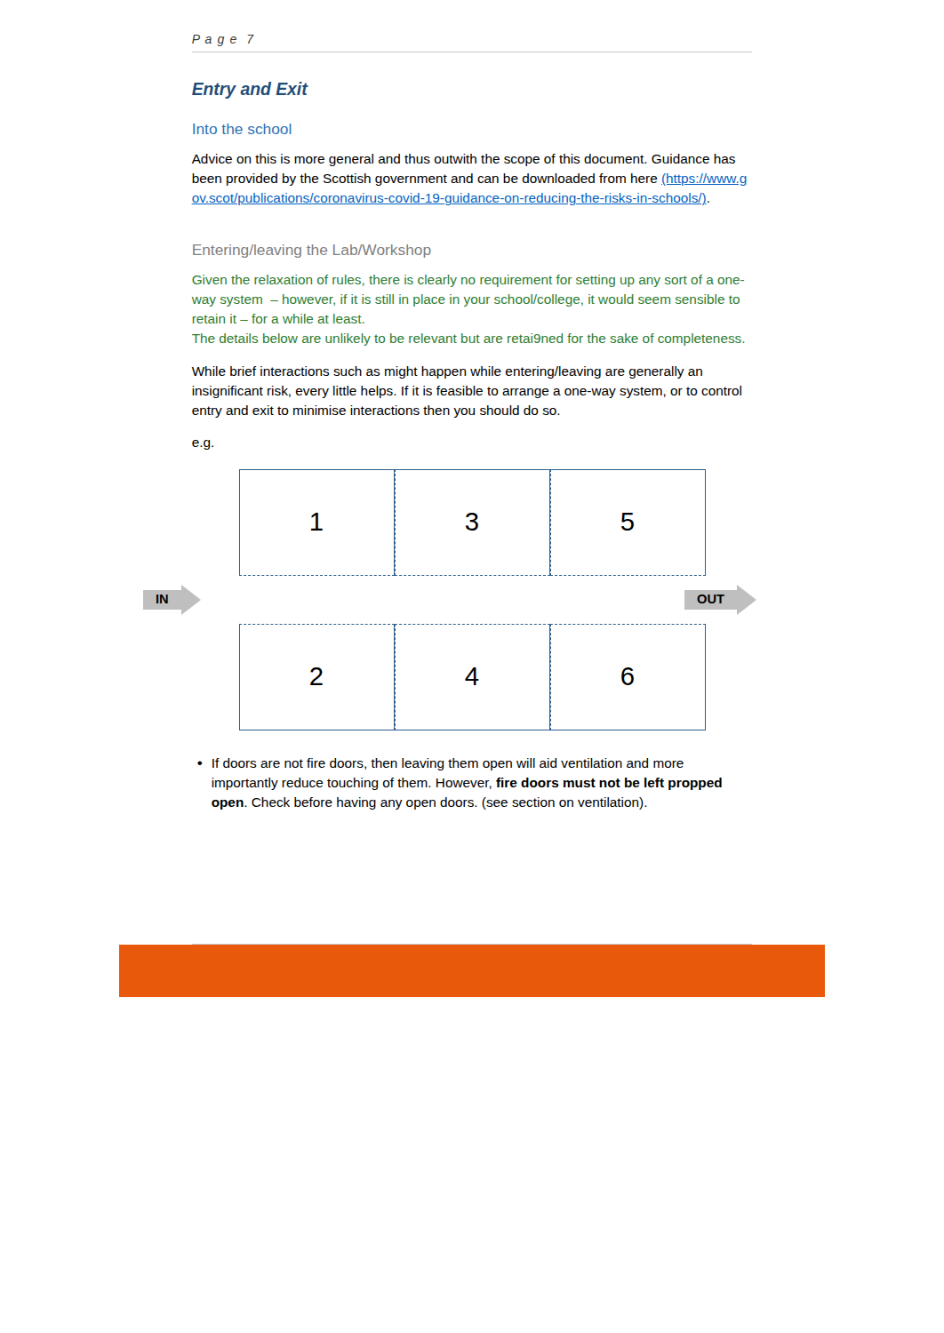P a g e 7
Entry and Exit
Into the school
Advice on this is more general and thus outwith the scope of this document. Guidance has been provided by the Scottish government and can be downloaded from here (https://www.gov.scot/publications/coronavirus-covid-19-guidance-on-reducing-the-risks-in-schools/).
Entering/leaving the Lab/Workshop
Given the relaxation of rules, there is clearly no requirement for setting up any sort of a one-way system – however, if it is still in place in your school/college, it would seem sensible to retain it – for a while at least.
The details below are unlikely to be relevant but are retai9ned for the sake of completeness.
While brief interactions such as might happen while entering/leaving are generally an insignificant risk, every little helps. If it is feasible to arrange a one-way system, or to control entry and exit to minimise interactions then you should do so.
e.g.
1
3
5
IN
OUT
2
4
6
If doors are not fire doors, then leaving them open will aid ventilation and more importantly reduce touching of them. However, fire doors must not be left propped open. Check before having any open doors. (see section on ventilation).